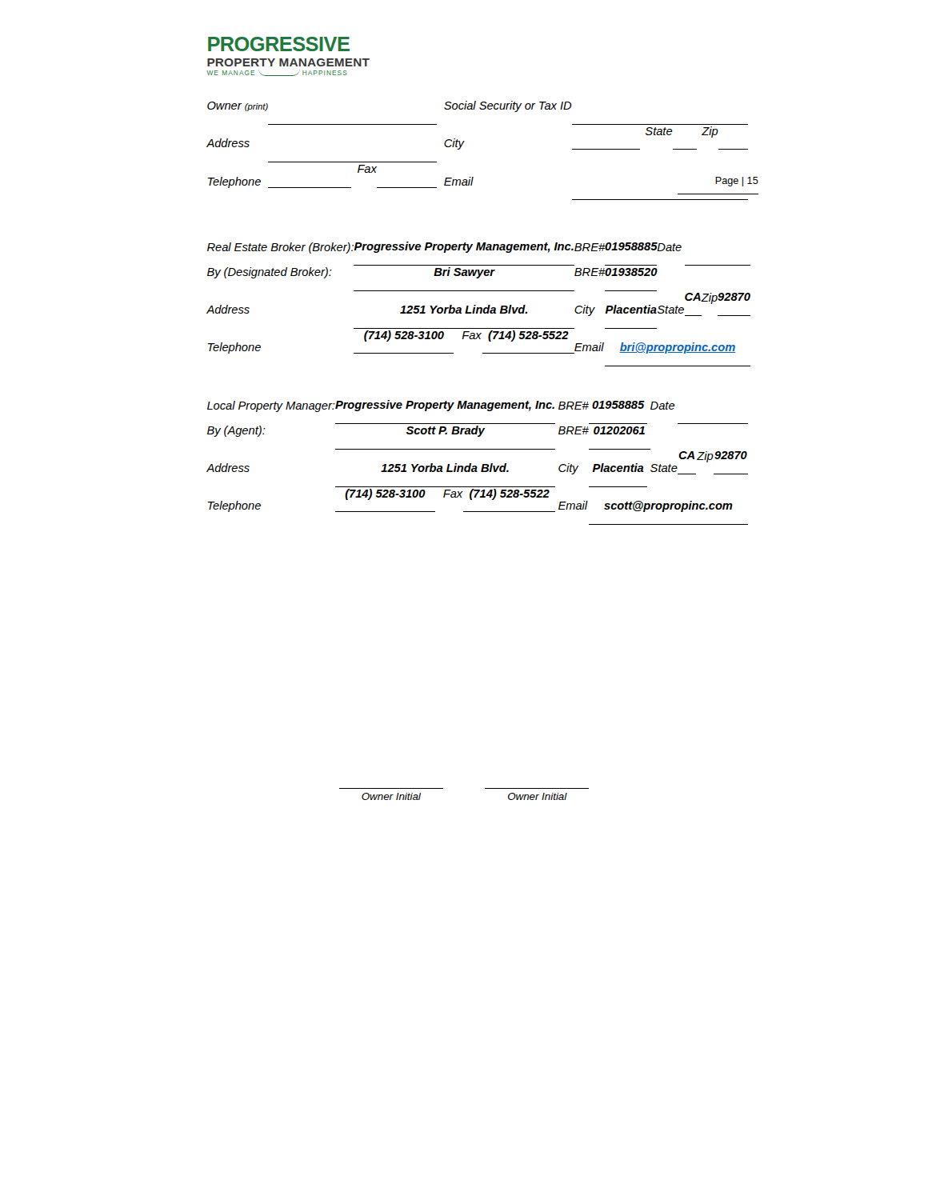PROGRESSIVE
PROPERTY MANAGEMENT
WE MANAGE HAPPINESS
Page | 15
| Owner (print) | | | Social Security or Tax ID | |
| Address | | | City | / / / State / / / Zip / / |
| Telephone | / / / Fax / / | | Email | |
| Real Estate Broker (Broker): | Progressive Property Management, Inc. | | BRE# | 01958885 | | Date | |
| By (Designated Broker): | Bri Sawyer | | BRE# | 01938520 | |
| Address | 1251 Yorba Linda Blvd. | | City | Placentia | | State | / CA / / Zip / 92870 / |
| Telephone | / (714) 528-3100 / / Fax / (714) 528-5522 / | | Email | bri@propropinc.com |
| Local Property Manager: | Progressive Property Management, Inc. | | BRE# | 01958885 | | Date | |
| By (Agent): | Scott P. Brady | | BRE# | 01202061 | |
| Address | 1251 Yorba Linda Blvd. | | City | Placentia | | State | / CA / / Zip / 92870 / |
| Telephone | / (714) 528-3100 / / Fax / (714) 528-5522 / | | Email | scott@propropinc.com |
Owner Initial
Owner Initial